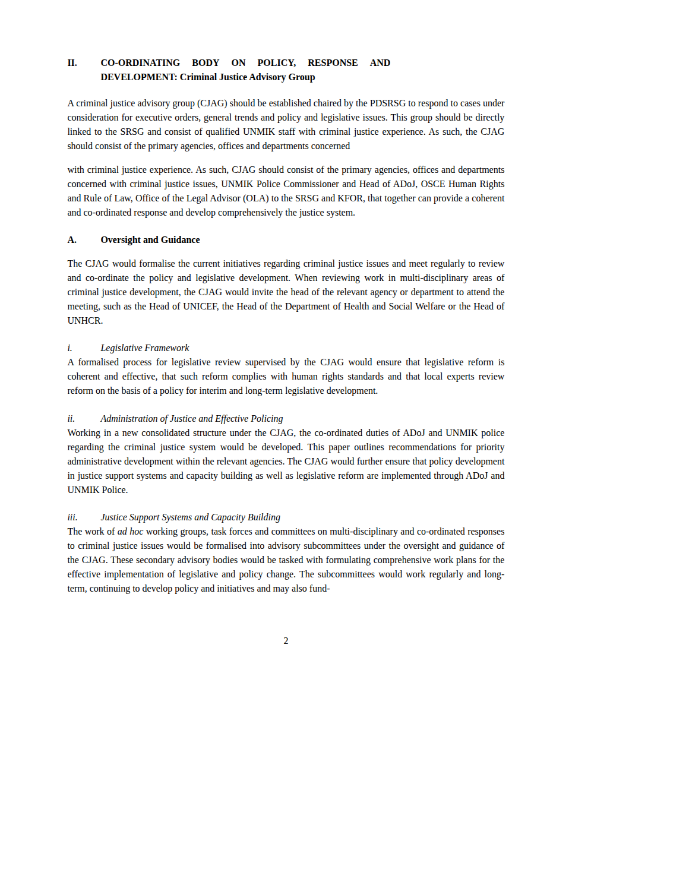II. CO-ORDINATING BODY ON POLICY, RESPONSE AND
DEVELOPMENT: Criminal Justice Advisory Group
A criminal justice advisory group (CJAG) should be established chaired by the PDSRSG to respond to cases under consideration for executive orders, general trends and policy and legislative issues. This group should be directly linked to the SRSG and consist of qualified UNMIK staff with criminal justice experience. As such, the CJAG should consist of the primary agencies, offices and departments concerned
with criminal justice experience. As such, CJAG should consist of the primary agencies, offices and departments concerned with criminal justice issues, UNMIK Police Commissioner and Head of ADoJ, OSCE Human Rights and Rule of Law, Office of the Legal Advisor (OLA) to the SRSG and KFOR, that together can provide a coherent and co-ordinated response and develop comprehensively the justice system.
A. Oversight and Guidance
The CJAG would formalise the current initiatives regarding criminal justice issues and meet regularly to review and co-ordinate the policy and legislative development. When reviewing work in multi-disciplinary areas of criminal justice development, the CJAG would invite the head of the relevant agency or department to attend the meeting, such as the Head of UNICEF, the Head of the Department of Health and Social Welfare or the Head of UNHCR.
i. Legislative Framework
A formalised process for legislative review supervised by the CJAG would ensure that legislative reform is coherent and effective, that such reform complies with human rights standards and that local experts review reform on the basis of a policy for interim and long-term legislative development.
ii. Administration of Justice and Effective Policing
Working in a new consolidated structure under the CJAG, the co-ordinated duties of ADoJ and UNMIK police regarding the criminal justice system would be developed. This paper outlines recommendations for priority administrative development within the relevant agencies. The CJAG would further ensure that policy development in justice support systems and capacity building as well as legislative reform are implemented through ADoJ and UNMIK Police.
iii. Justice Support Systems and Capacity Building
The work of ad hoc working groups, task forces and committees on multi-disciplinary and co-ordinated responses to criminal justice issues would be formalised into advisory subcommittees under the oversight and guidance of the CJAG. These secondary advisory bodies would be tasked with formulating comprehensive work plans for the effective implementation of legislative and policy change. The subcommittees would work regularly and long-term, continuing to develop policy and initiatives and may also fund-
2